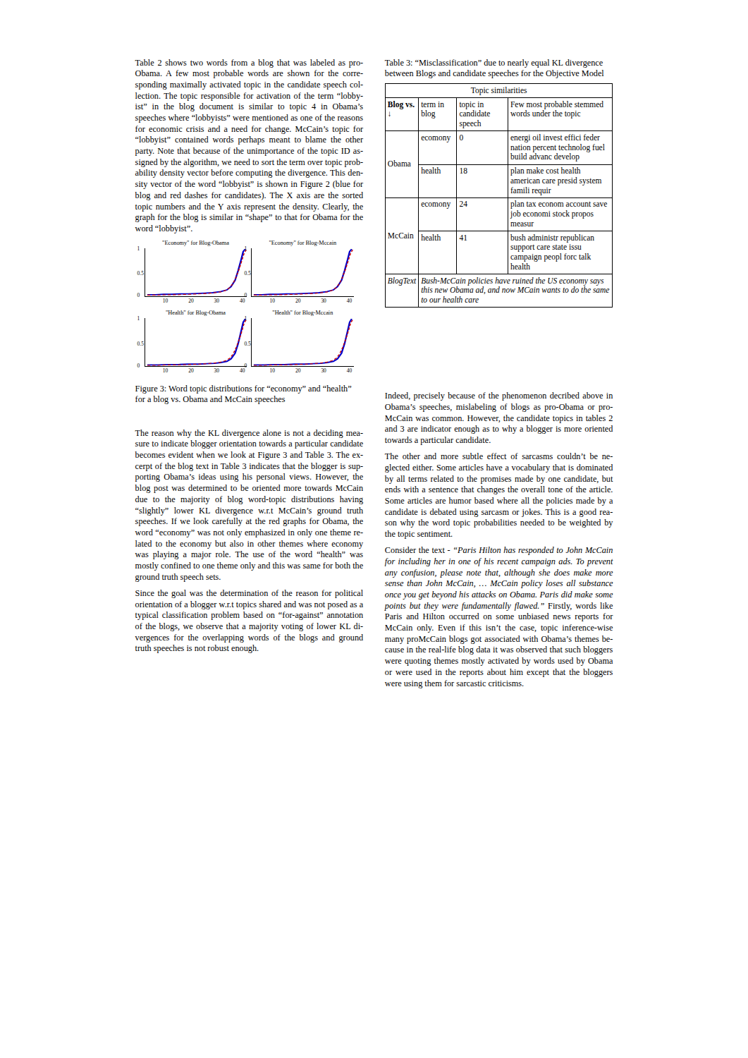Table 2 shows two words from a blog that was labeled as pro-Obama. A few most probable words are shown for the corresponding maximally activated topic in the candidate speech collection. The topic responsible for activation of the term “lobbyist” in the blog document is similar to topic 4 in Obama’s speeches where “lobbyists” were mentioned as one of the reasons for economic crisis and a need for change. McCain’s topic for “lobbyist” contained words perhaps meant to blame the other party. Note that because of the unimportance of the topic ID assigned by the algorithm, we need to sort the term over topic probability density vector before computing the divergence. This density vector of the word “lobbyist” is shown in Figure 2 (blue for blog and red dashes for candidates). The X axis are the sorted topic numbers and the Y axis represent the density. Clearly, the graph for the blog is similar in “shape” to that for Obama for the word “lobbyist”.
"Economy" for Blog-Obama
1 0.5 0
10203040
"Economy" for Blog-Mccain
1 0.5 0
10203040
"Health" for Blog-Obama
1 0.5 0
10203040
"Health" for Blog-Mccain
1 0.5 0
10203040
Figure 3: Word topic distributions for “economy” and “health” for a blog vs. Obama and McCain speeches
The reason why the KL divergence alone is not a deciding measure to indicate blogger orientation towards a particular candidate becomes evident when we look at Figure 3 and Table 3. The excerpt of the blog text in Table 3 indicates that the blogger is supporting Obama’s ideas using his personal views. However, the blog post was determined to be oriented more towards McCain due to the majority of blog word-topic distributions having “slightly” lower KL divergence w.r.t McCain’s ground truth speeches. If we look carefully at the red graphs for Obama, the word “economy” was not only emphasized in only one theme related to the economy but also in other themes where economy was playing a major role. The use of the word “health” was mostly confined to one theme only and this was same for both the ground truth speech sets.
Since the goal was the determination of the reason for political orientation of a blogger w.r.t topics shared and was not posed as a typical classification problem based on “for-against” annotation of the blogs, we observe that a majority voting of lower KL divergences for the overlapping words of the blogs and ground truth speeches is not robust enough.
Table 3: “Misclassification” due to nearly equal KL divergence between Blogs and candidate speeches for the Objective Model
| Topic similarities |
| Blog vs. ↓ | term in blog | topic in candidate speech | Few most probable stemmed words under the topic |
| Obama | ecomony | 0 | energi oil invest effici feder nation percent technolog fuel build advanc develop |
| health | 18 | plan make cost health american care presid system famili requir |
| McCain | ecomony | 24 | plan tax econom account save job economi stock propos measur |
| health | 41 | bush administr republican support care state issu campaign peopl forc talk health |
| BlogText | Bush-McCain policies have ruined the US economy says this new Obama ad, and now MCain wants to do the same to our health care |
Indeed, precisely because of the phenomenon decribed above in Obama’s speeches, mislabeling of blogs as pro-Obama or pro-McCain was common. However, the candidate topics in tables 2 and 3 are indicator enough as to why a blogger is more oriented towards a particular candidate.
The other and more subtle effect of sarcasms couldn’t be neglected either. Some articles have a vocabulary that is dominated by all terms related to the promises made by one candidate, but ends with a sentence that changes the overall tone of the article. Some articles are humor based where all the policies made by a candidate is debated using sarcasm or jokes. This is a good reason why the word topic probabilities needed to be weighted by the topic sentiment.
Consider the text - “Paris Hilton has responded to John McCain for including her in one of his recent campaign ads. To prevent any confusion, please note that, although she does make more sense than John McCain, … McCain policy loses all substance once you get beyond his attacks on Obama. Paris did make some points but they were fundamentally flawed.” Firstly, words like Paris and Hilton occurred on some unbiased news reports for McCain only. Even if this isn’t the case, topic inference-wise many proMcCain blogs got associated with Obama’s themes because in the real-life blog data it was observed that such bloggers were quoting themes mostly activated by words used by Obama or were used in the reports about him except that the bloggers were using them for sarcastic criticisms.